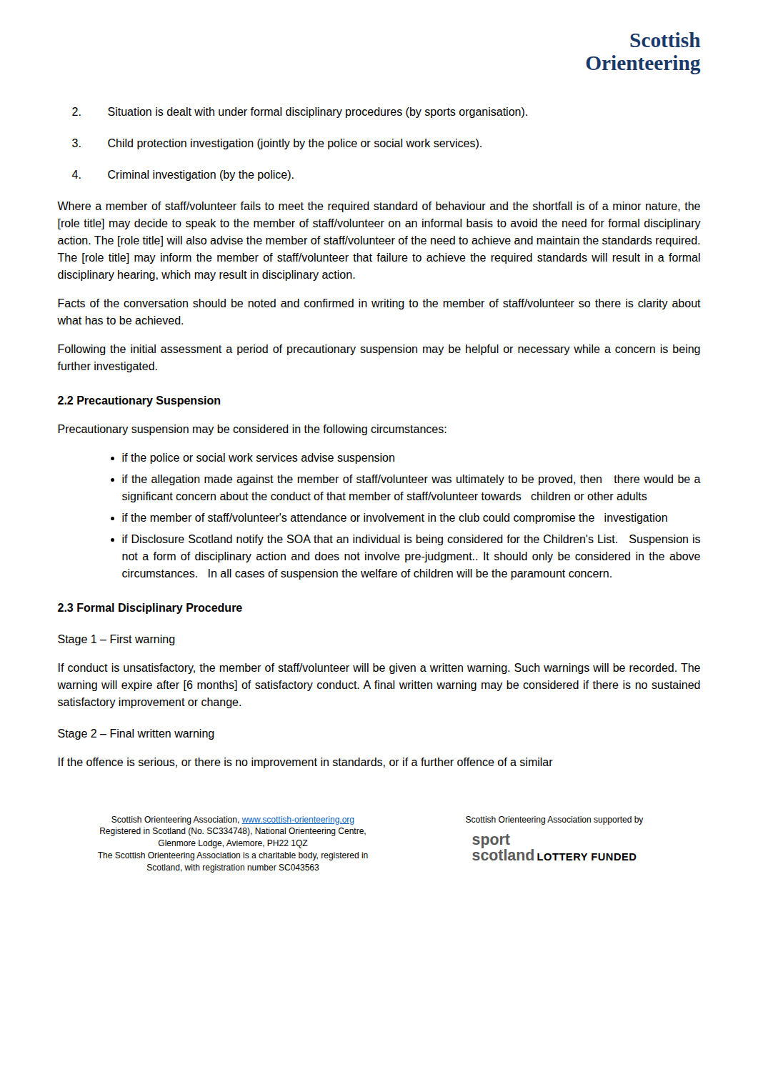Scottish Orienteering
2. Situation is dealt with under formal disciplinary procedures (by sports organisation).
3. Child protection investigation (jointly by the police or social work services).
4. Criminal investigation (by the police).
Where a member of staff/volunteer fails to meet the required standard of behaviour and the shortfall is of a minor nature, the [role title] may decide to speak to the member of staff/volunteer on an informal basis to avoid the need for formal disciplinary action. The [role title] will also advise the member of staff/volunteer of the need to achieve and maintain the standards required. The [role title] may inform the member of staff/volunteer that failure to achieve the required standards will result in a formal disciplinary hearing, which may result in disciplinary action.
Facts of the conversation should be noted and confirmed in writing to the member of staff/volunteer so there is clarity about what has to be achieved.
Following the initial assessment a period of precautionary suspension may be helpful or necessary while a concern is being further investigated.
2.2 Precautionary Suspension
Precautionary suspension may be considered in the following circumstances:
if the police or social work services advise suspension
if the allegation made against the member of staff/volunteer was ultimately to be proved, then there would be a significant concern about the conduct of that member of staff/volunteer towards children or other adults
if the member of staff/volunteer's attendance or involvement in the club could compromise the investigation
if Disclosure Scotland notify the SOA that an individual is being considered for the Children's List. Suspension is not a form of disciplinary action and does not involve pre-judgment.. It should only be considered in the above circumstances. In all cases of suspension the welfare of children will be the paramount concern.
2.3 Formal Disciplinary Procedure
Stage 1 – First warning
If conduct is unsatisfactory, the member of staff/volunteer will be given a written warning. Such warnings will be recorded. The warning will expire after [6 months] of satisfactory conduct. A final written warning may be considered if there is no sustained satisfactory improvement or change.
Stage 2 – Final written warning
If the offence is serious, or there is no improvement in standards, or if a further offence of a similar
Scottish Orienteering Association, www.scottish-orienteering.org
Registered in Scotland (No. SC334748), National Orienteering Centre,
Glenmore Lodge, Aviemore, PH22 1QZ
The Scottish Orienteering Association is a charitable body, registered in
Scotland, with registration number SC043563
Scottish Orienteering Association supported by
sport
scotland
LOTTERY FUNDED